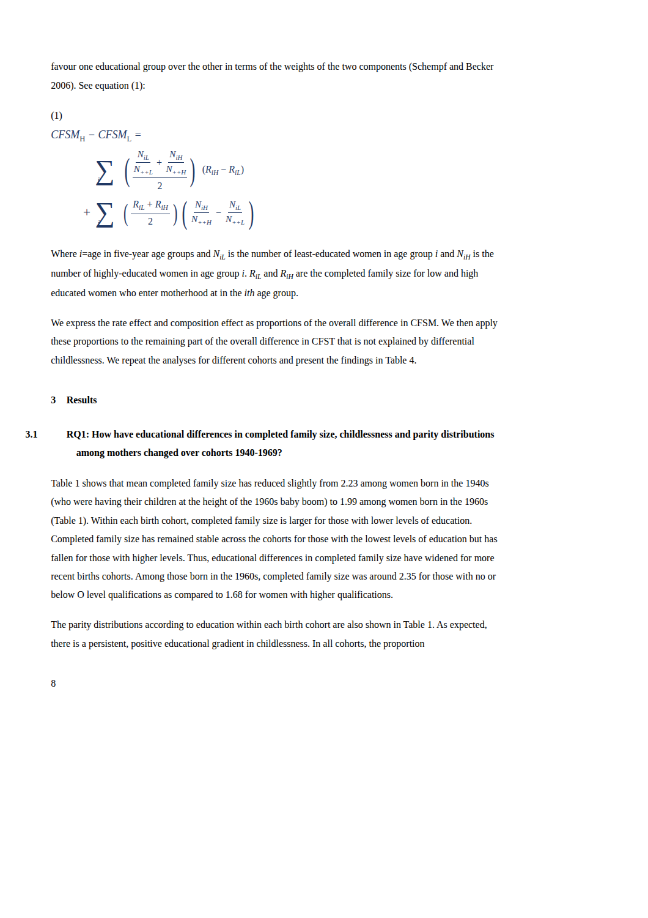favour one educational group over the other in terms of the weights of the two components (Schempf and Becker 2006). See equation (1):
(1)
CFSMH − CFSML =
∑i ( NiL N++L + NiH N++H 2 ) (RiH − RiL)
+ ∑i ( RiL + RiH 2 ) ( NiH N++H − NiL N++L )
Where i=age in five-year age groups and NiL is the number of least-educated women in age group i and NiH is the number of highly-educated women in age group i. RiL and RiH are the completed family size for low and high educated women who enter motherhood at in the ith age group.
We express the rate effect and composition effect as proportions of the overall difference in CFSM. We then apply these proportions to the remaining part of the overall difference in CFST that is not explained by differential childlessness. We repeat the analyses for different cohorts and present the findings in Table 4.
3 Results
3.1 RQ1: How have educational differences in completed family size, childlessness and parity distributions among mothers changed over cohorts 1940-1969?
Table 1 shows that mean completed family size has reduced slightly from 2.23 among women born in the 1940s (who were having their children at the height of the 1960s baby boom) to 1.99 among women born in the 1960s (Table 1). Within each birth cohort, completed family size is larger for those with lower levels of education. Completed family size has remained stable across the cohorts for those with the lowest levels of education but has fallen for those with higher levels. Thus, educational differences in completed family size have widened for more recent births cohorts. Among those born in the 1960s, completed family size was around 2.35 for those with no or below O level qualifications as compared to 1.68 for women with higher qualifications.
The parity distributions according to education within each birth cohort are also shown in Table 1. As expected, there is a persistent, positive educational gradient in childlessness. In all cohorts, the proportion
8